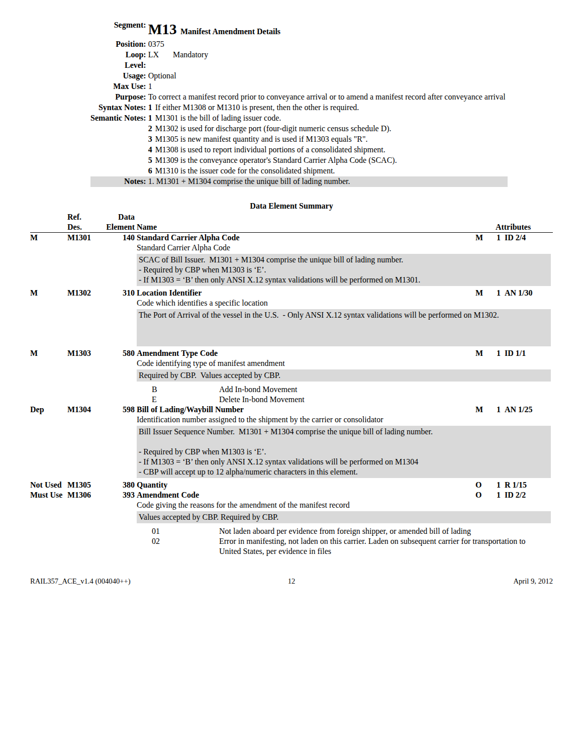| Segment: | M13 Manifest Amendment Details |
| Position: | 0375 |
| Loop: | LX Mandatory |
| Level: | |
| Usage: | Optional |
| Max Use: | 1 |
| Purpose: | To correct a manifest record prior to conveyance arrival or to amend a manifest record after conveyance arrival |
| Syntax Notes: | 1 If either M1308 or M1310 is present, then the other is required. |
| Semantic Notes: | 1 M1301 is the bill of lading issuer code. |
| | 2 M1302 is used for discharge port (four-digit numeric census schedule D). |
| | 3 M1305 is new manifest quantity and is used if M1303 equals "R". |
| | 4 M1308 is used to report individual portions of a consolidated shipment. |
| | 5 M1309 is the conveyance operator's Standard Carrier Alpha Code (SCAC). |
| | 6 M1310 is the issuer code for the consolidated shipment. |
| Notes: | 1. M1301 + M1304 comprise the unique bill of lading number. |
Data Element Summary
| | Ref. | Data | | |
| | Des. | Element | Name | Attributes |
| M | M1301 | 140 | Standard Carrier Alpha Code | M 1 ID 2/4 |
| | | | Standard Carrier Alpha Code |
| | | | SCAC of Bill Issuer. M1301 + M1304 comprise the unique bill of lading number. - Required by CBP when M1303 is ‘E’. - If M1303 = ‘B’ then only ANSI X.12 syntax validations will be performed on M1301. |
| M | M1302 | 310 | Location Identifier | M 1 AN 1/30 |
| | | | Code which identifies a specific location |
| | | | The Port of Arrival of the vessel in the U.S. - Only ANSI X.12 syntax validations will be performed on M1302. |
| M | M1303 | 580 | Amendment Type Code | M 1 ID 1/1 |
| | | | Code identifying type of manifest amendment |
| | | | Required by CBP. Values accepted by CBP. |
| | | | / B / Add In-bond Movement / / E / Delete In-bond Movement / |
| Dep | M1304 | 598 | Bill of Lading/Waybill Number | M 1 AN 1/25 |
| | | | Identification number assigned to the shipment by the carrier or consolidator |
| | | | Bill Issuer Sequence Number. M1301 + M1304 comprise the unique bill of lading number. - Required by CBP when M1303 is ‘E’. - If M1303 = ‘B’ then only ANSI X.12 syntax validations will be performed on M1304 - CBP will accept up to 12 alpha/numeric characters in this element. |
| Not Used | M1305 | 380 | Quantity | O 1 R 1/15 |
| Must Use | M1306 | 393 | Amendment Code | O 1 ID 2/2 |
| | | | Code giving the reasons for the amendment of the manifest record |
| | | | Values accepted by CBP. Required by CBP. |
| | | | / 01 / Not laden aboard per evidence from foreign shipper, or amended bill of lading / / 02 / Error in manifesting, not laden on this carrier. Laden on subsequent carrier for transportation to United States, per evidence in files / |
RAIL357_ACE_v1.4 (004040++)
12
April 9, 2012